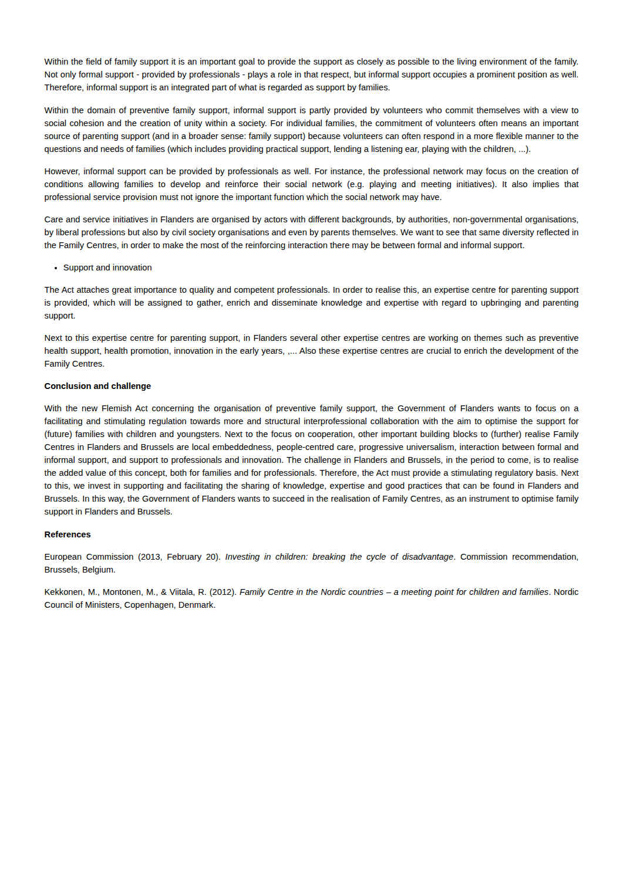Within the field of family support it is an important goal to provide the support as closely as possible to the living environment of the family. Not only formal support - provided by professionals - plays a role in that respect, but informal support occupies a prominent position as well. Therefore, informal support is an integrated part of what is regarded as support by families.
Within the domain of preventive family support, informal support is partly provided by volunteers who commit themselves with a view to social cohesion and the creation of unity within a society. For individual families, the commitment of volunteers often means an important source of parenting support (and in a broader sense: family support) because volunteers can often respond in a more flexible manner to the questions and needs of families (which includes providing practical support, lending a listening ear, playing with the children, ...).
However, informal support can be provided by professionals as well. For instance, the professional network may focus on the creation of conditions allowing families to develop and reinforce their social network (e.g. playing and meeting initiatives). It also implies that professional service provision must not ignore the important function which the social network may have.
Care and service initiatives in Flanders are organised by actors with different backgrounds, by authorities, non-governmental organisations, by liberal professions but also by civil society organisations and even by parents themselves. We want to see that same diversity reflected in the Family Centres, in order to make the most of the reinforcing interaction there may be between formal and informal support.
Support and innovation
The Act attaches great importance to quality and competent professionals. In order to realise this, an expertise centre for parenting support is provided, which will be assigned to gather, enrich and disseminate knowledge and expertise with regard to upbringing and parenting support.
Next to this expertise centre for parenting support, in Flanders several other expertise centres are working on themes such as preventive health support, health promotion, innovation in the early years, ,... Also these expertise centres are crucial to enrich the development of the Family Centres.
Conclusion and challenge
With the new Flemish Act concerning the organisation of preventive family support, the Government of Flanders wants to focus on a facilitating and stimulating regulation towards more and structural interprofessional collaboration with the aim to optimise the support for (future) families with children and youngsters. Next to the focus on cooperation, other important building blocks to (further) realise Family Centres in Flanders and Brussels are local embeddedness, people-centred care, progressive universalism, interaction between formal and informal support, and support to professionals and innovation. The challenge in Flanders and Brussels, in the period to come, is to realise the added value of this concept, both for families and for professionals. Therefore, the Act must provide a stimulating regulatory basis. Next to this, we invest in supporting and facilitating the sharing of knowledge, expertise and good practices that can be found in Flanders and Brussels. In this way, the Government of Flanders wants to succeed in the realisation of Family Centres, as an instrument to optimise family support in Flanders and Brussels.
References
European Commission (2013, February 20). Investing in children: breaking the cycle of disadvantage. Commission recommendation, Brussels, Belgium.
Kekkonen, M., Montonen, M., & Viitala, R. (2012). Family Centre in the Nordic countries – a meeting point for children and families. Nordic Council of Ministers, Copenhagen, Denmark.